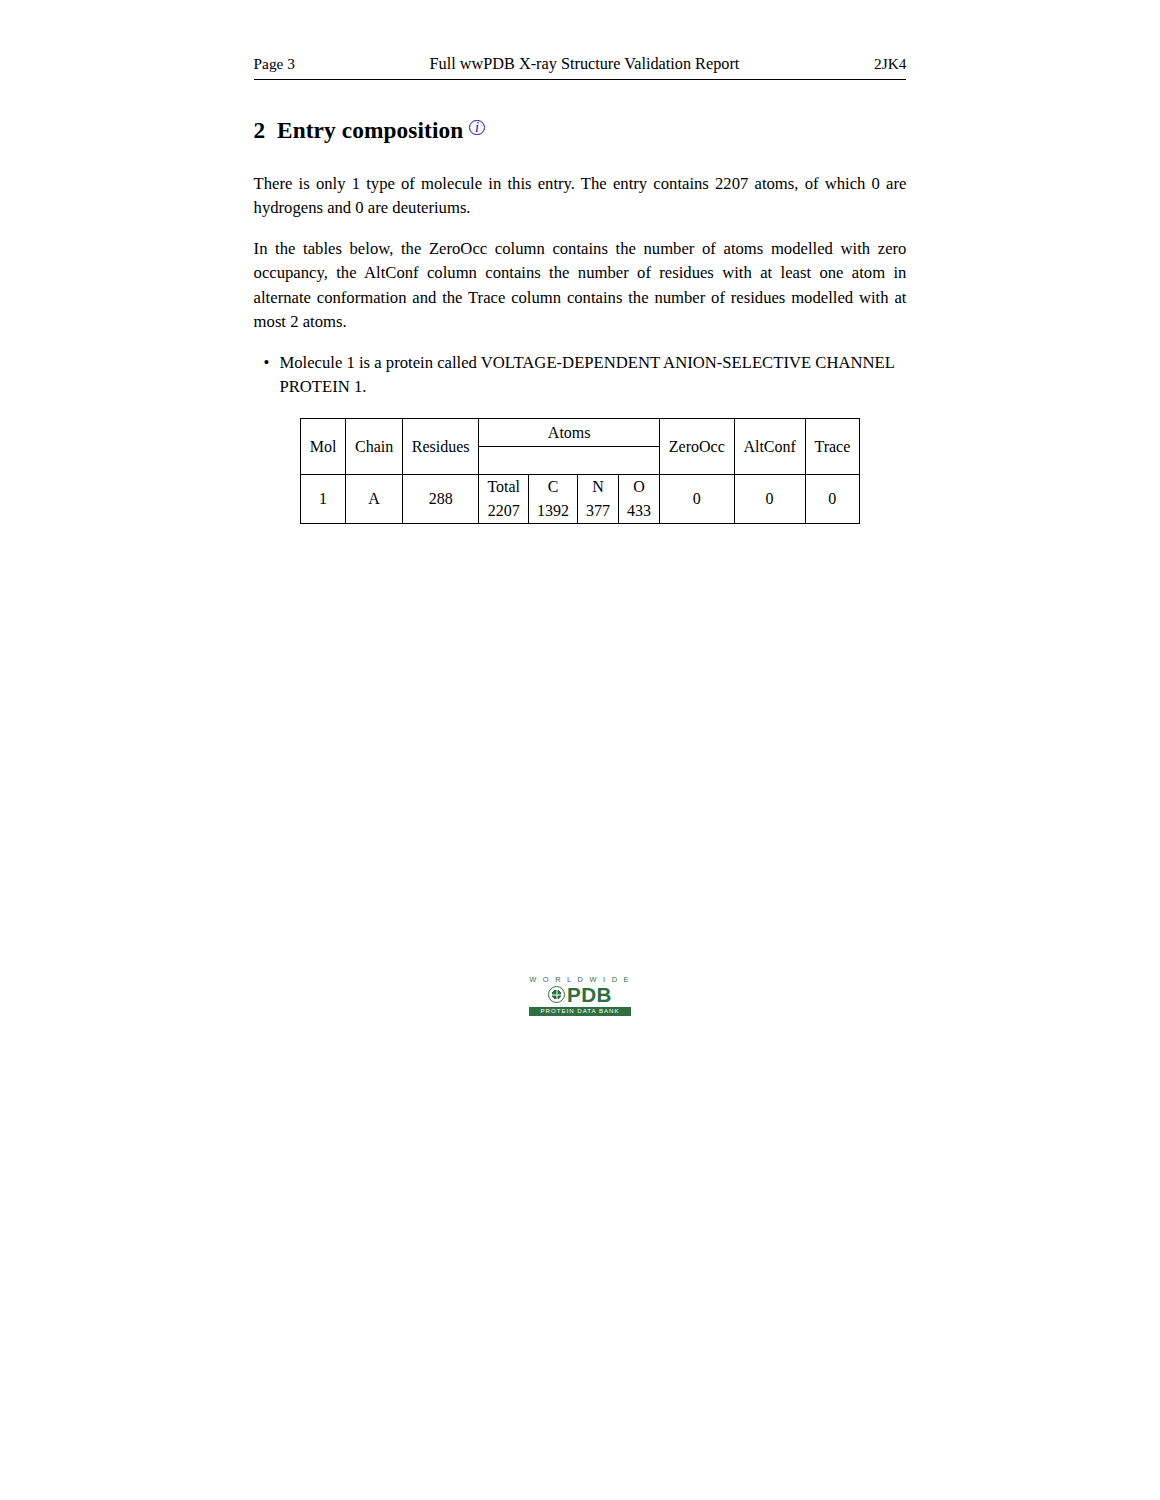Page 3
Full wwPDB X-ray Structure Validation Report
2JK4
2 Entry compositioni
There is only 1 type of molecule in this entry. The entry contains 2207 atoms, of which 0 are hydrogens and 0 are deuteriums.
In the tables below, the ZeroOcc column contains the number of atoms modelled with zero occupancy, the AltConf column contains the number of residues with at least one atom in alternate conformation and the Trace column contains the number of residues modelled with at most 2 atoms.
Molecule 1 is a protein called VOLTAGE-DEPENDENT ANION-SELECTIVE CHANNEL PROTEIN 1.
| Mol | Chain | Residues | Atoms | ZeroOcc | AltConf | Trace |
| --- | --- | --- | --- | --- | --- | --- |
| 1 | A | 288 | Total | C | N | O | 0 | 0 | 0 |
| 2207 | 1392 | 377 | 433 |
W O R L D W I D E
PDB
PROTEIN DATA BANK